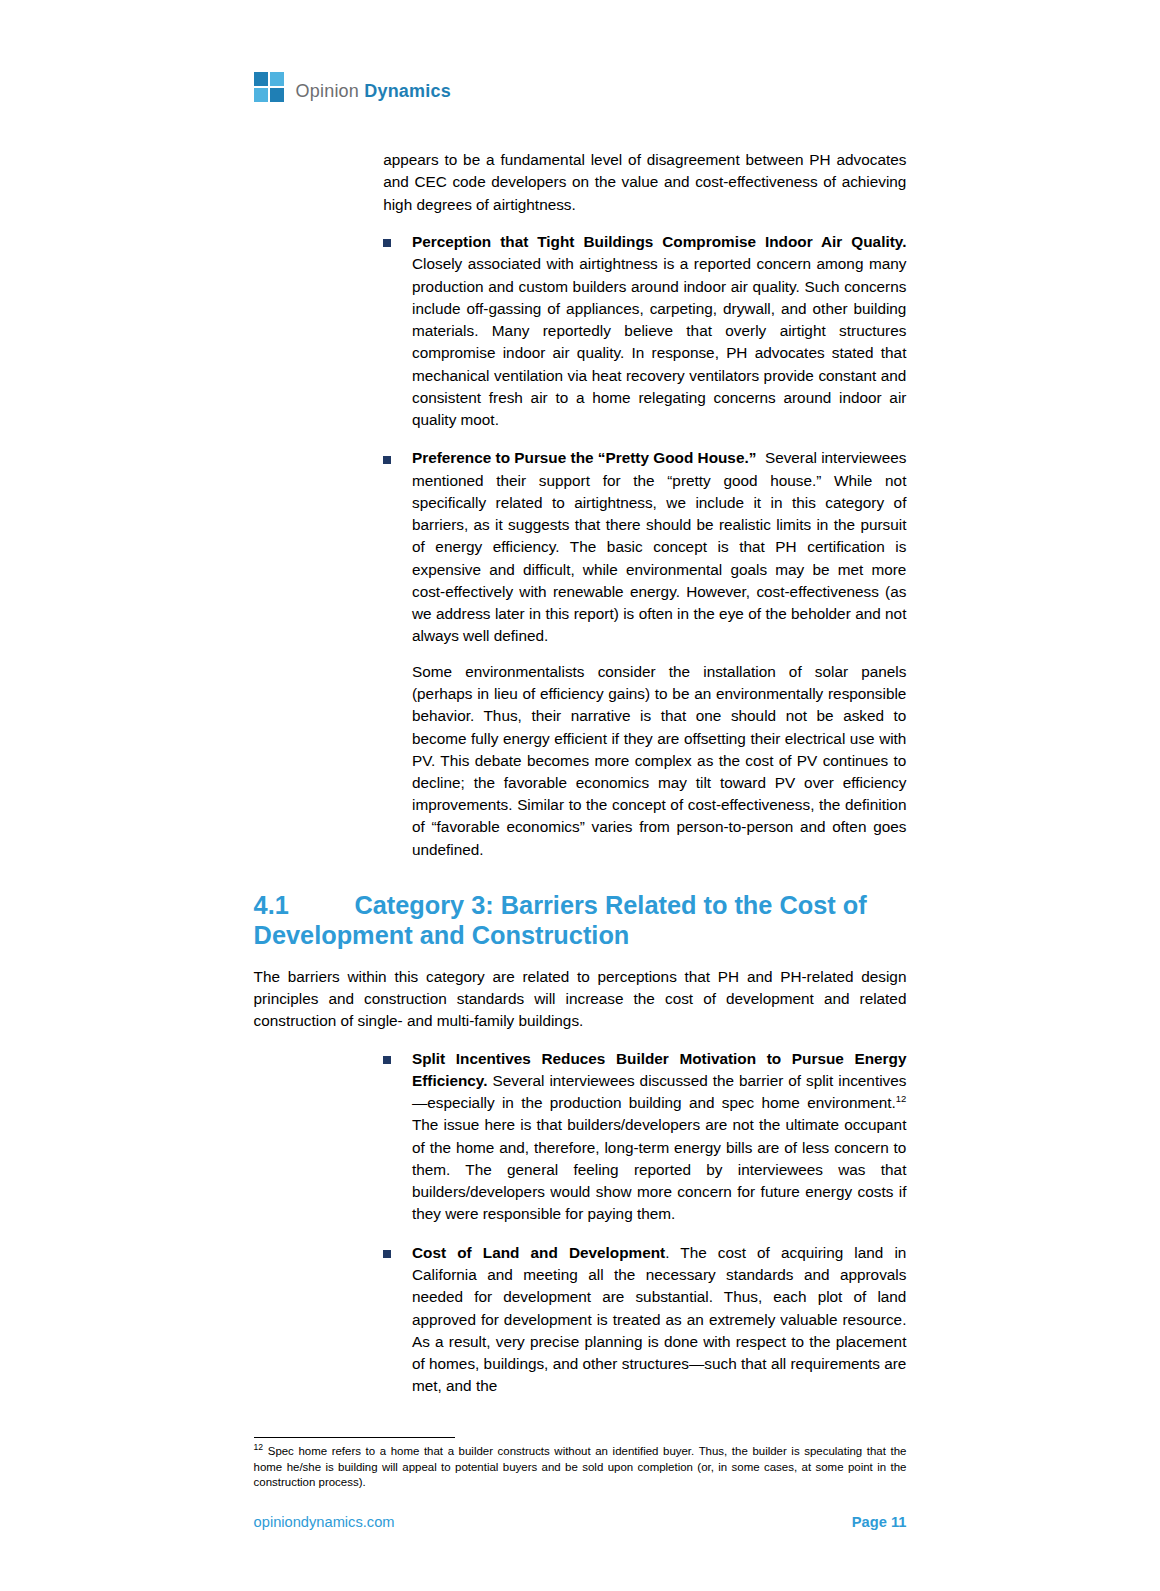Opinion Dynamics
appears to be a fundamental level of disagreement between PH advocates and CEC code developers on the value and cost-effectiveness of achieving high degrees of airtightness.
Perception that Tight Buildings Compromise Indoor Air Quality. Closely associated with airtightness is a reported concern among many production and custom builders around indoor air quality. Such concerns include off-gassing of appliances, carpeting, drywall, and other building materials. Many reportedly believe that overly airtight structures compromise indoor air quality. In response, PH advocates stated that mechanical ventilation via heat recovery ventilators provide constant and consistent fresh air to a home relegating concerns around indoor air quality moot.
Preference to Pursue the “Pretty Good House.” Several interviewees mentioned their support for the “pretty good house.” While not specifically related to airtightness, we include it in this category of barriers, as it suggests that there should be realistic limits in the pursuit of energy efficiency. The basic concept is that PH certification is expensive and difficult, while environmental goals may be met more cost-effectively with renewable energy. However, cost-effectiveness (as we address later in this report) is often in the eye of the beholder and not always well defined.
Some environmentalists consider the installation of solar panels (perhaps in lieu of efficiency gains) to be an environmentally responsible behavior. Thus, their narrative is that one should not be asked to become fully energy efficient if they are offsetting their electrical use with PV. This debate becomes more complex as the cost of PV continues to decline; the favorable economics may tilt toward PV over efficiency improvements. Similar to the concept of cost-effectiveness, the definition of “favorable economics” varies from person-to-person and often goes undefined.
4.1 Category 3: Barriers Related to the Cost of Development and Construction
The barriers within this category are related to perceptions that PH and PH-related design principles and construction standards will increase the cost of development and related construction of single- and multi-family buildings.
Split Incentives Reduces Builder Motivation to Pursue Energy Efficiency. Several interviewees discussed the barrier of split incentives—especially in the production building and spec home environment.12 The issue here is that builders/developers are not the ultimate occupant of the home and, therefore, long-term energy bills are of less concern to them. The general feeling reported by interviewees was that builders/developers would show more concern for future energy costs if they were responsible for paying them.
Cost of Land and Development. The cost of acquiring land in California and meeting all the necessary standards and approvals needed for development are substantial. Thus, each plot of land approved for development is treated as an extremely valuable resource. As a result, very precise planning is done with respect to the placement of homes, buildings, and other structures—such that all requirements are met, and the
12 Spec home refers to a home that a builder constructs without an identified buyer. Thus, the builder is speculating that the home he/she is building will appeal to potential buyers and be sold upon completion (or, in some cases, at some point in the construction process).
opiniondynamics.com Page 11